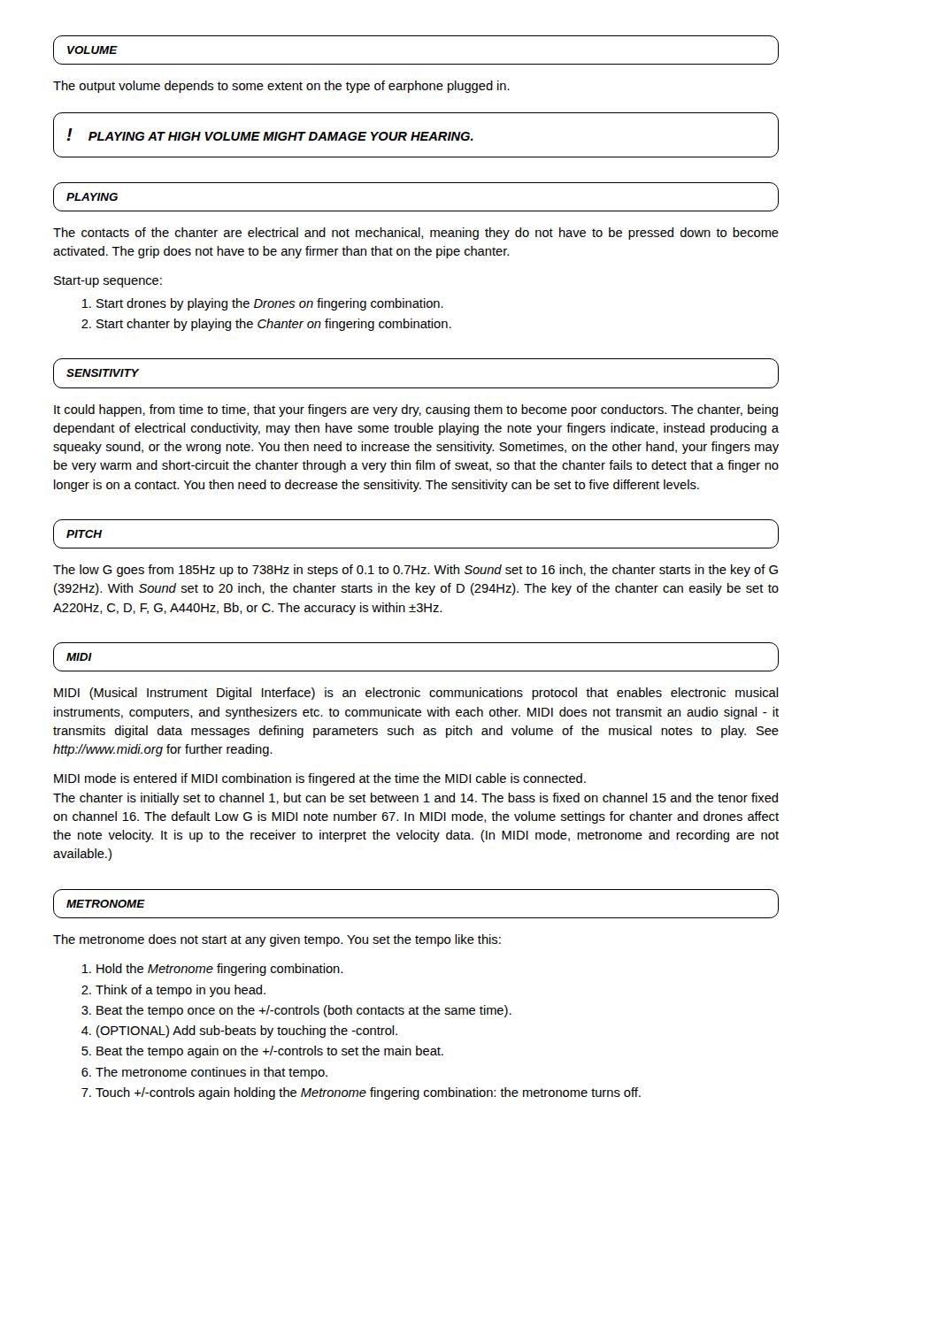VOLUME
The output volume depends to some extent on the type of earphone plugged in.
!PLAYING AT HIGH VOLUME MIGHT DAMAGE YOUR HEARING.
PLAYING
The contacts of the chanter are electrical and not mechanical, meaning they do not have to be pressed down to become activated. The grip does not have to be any firmer than that on the pipe chanter.
Start-up sequence:
Start drones by playing the Drones on fingering combination.
Start chanter by playing the Chanter on fingering combination.
SENSITIVITY
It could happen, from time to time, that your fingers are very dry, causing them to become poor conductors. The chanter, being dependant of electrical conductivity, may then have some trouble playing the note your fingers indicate, instead producing a squeaky sound, or the wrong note. You then need to increase the sensitivity. Sometimes, on the other hand, your fingers may be very warm and short-circuit the chanter through a very thin film of sweat, so that the chanter fails to detect that a finger no longer is on a contact. You then need to decrease the sensitivity. The sensitivity can be set to five different levels.
PITCH
The low G goes from 185Hz up to 738Hz in steps of 0.1 to 0.7Hz. With Sound set to 16 inch, the chanter starts in the key of G (392Hz). With Sound set to 20 inch, the chanter starts in the key of D (294Hz). The key of the chanter can easily be set to A220Hz, C, D, F, G, A440Hz, Bb, or C. The accuracy is within ±3Hz.
MIDI
MIDI (Musical Instrument Digital Interface) is an electronic communications protocol that enables electronic musical instruments, computers, and synthesizers etc. to communicate with each other. MIDI does not transmit an audio signal - it transmits digital data messages defining parameters such as pitch and volume of the musical notes to play. See http://www.midi.org for further reading.
MIDI mode is entered if MIDI combination is fingered at the time the MIDI cable is connected.
The chanter is initially set to channel 1, but can be set between 1 and 14. The bass is fixed on channel 15 and the tenor fixed on channel 16. The default Low G is MIDI note number 67. In MIDI mode, the volume settings for chanter and drones affect the note velocity. It is up to the receiver to interpret the velocity data. (In MIDI mode, metronome and recording are not available.)
METRONOME
The metronome does not start at any given tempo. You set the tempo like this:
Hold the Metronome fingering combination.
Think of a tempo in you head.
Beat the tempo once on the +/-controls (both contacts at the same time).
(OPTIONAL) Add sub-beats by touching the -control.
Beat the tempo again on the +/-controls to set the main beat.
The metronome continues in that tempo.
Touch +/-controls again holding the Metronome fingering combination: the metronome turns off.